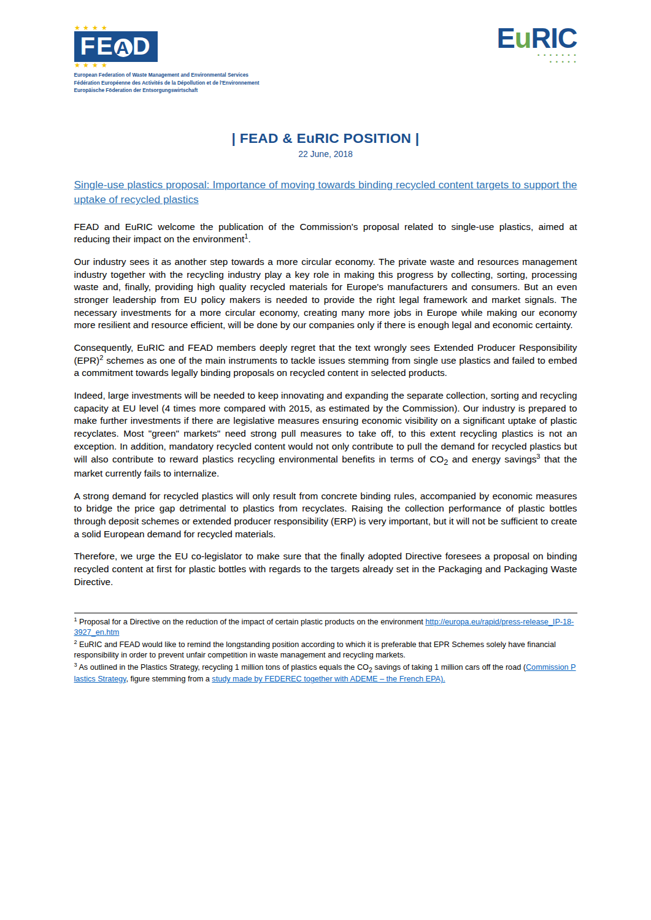★ ★ ★ ★
FEAD
★ ★ ★ ★
European Federation of Waste Management and Environmental Services
Fédération Européenne des Activités de la Dépollution et de l'Environnement
Europäische Föderation der Entsorgungswirtschaft
Eu RIC
• • • • • • •
• • • • •
| FEAD & EuRIC POSITION |
22 June, 2018
Single-use plastics proposal: Importance of moving towards binding recycled content targets to support the uptake of recycled plastics
FEAD and EuRIC welcome the publication of the Commission's proposal related to single-use plastics, aimed at reducing their impact on the environment1.
Our industry sees it as another step towards a more circular economy. The private waste and resources management industry together with the recycling industry play a key role in making this progress by collecting, sorting, processing waste and, finally, providing high quality recycled materials for Europe's manufacturers and consumers. But an even stronger leadership from EU policy makers is needed to provide the right legal framework and market signals. The necessary investments for a more circular economy, creating many more jobs in Europe while making our economy more resilient and resource efficient, will be done by our companies only if there is enough legal and economic certainty.
Consequently, EuRIC and FEAD members deeply regret that the text wrongly sees Extended Producer Responsibility (EPR)2 schemes as one of the main instruments to tackle issues stemming from single use plastics and failed to embed a commitment towards legally binding proposals on recycled content in selected products.
Indeed, large investments will be needed to keep innovating and expanding the separate collection, sorting and recycling capacity at EU level (4 times more compared with 2015, as estimated by the Commission). Our industry is prepared to make further investments if there are legislative measures ensuring economic visibility on a significant uptake of plastic recyclates. Most "green" markets" need strong pull measures to take off, to this extent recycling plastics is not an exception. In addition, mandatory recycled content would not only contribute to pull the demand for recycled plastics but will also contribute to reward plastics recycling environmental benefits in terms of CO2 and energy savings3 that the market currently fails to internalize.
A strong demand for recycled plastics will only result from concrete binding rules, accompanied by economic measures to bridge the price gap detrimental to plastics from recyclates. Raising the collection performance of plastic bottles through deposit schemes or extended producer responsibility (ERP) is very important, but it will not be sufficient to create a solid European demand for recycled materials.
Therefore, we urge the EU co-legislator to make sure that the finally adopted Directive foresees a proposal on binding recycled content at first for plastic bottles with regards to the targets already set in the Packaging and Packaging Waste Directive.
1 Proposal for a Directive on the reduction of the impact of certain plastic products on the environment http://europa.eu/rapid/press-release_IP-18-3927_en.htm
2 EuRIC and FEAD would like to remind the longstanding position according to which it is preferable that EPR Schemes solely have financial responsibility in order to prevent unfair competition in waste management and recycling markets.
3 As outlined in the Plastics Strategy, recycling 1 million tons of plastics equals the CO2 savings of taking 1 million cars off the road (Commission Plastics Strategy, figure stemming from a study made by FEDEREC together with ADEME – the French EPA).